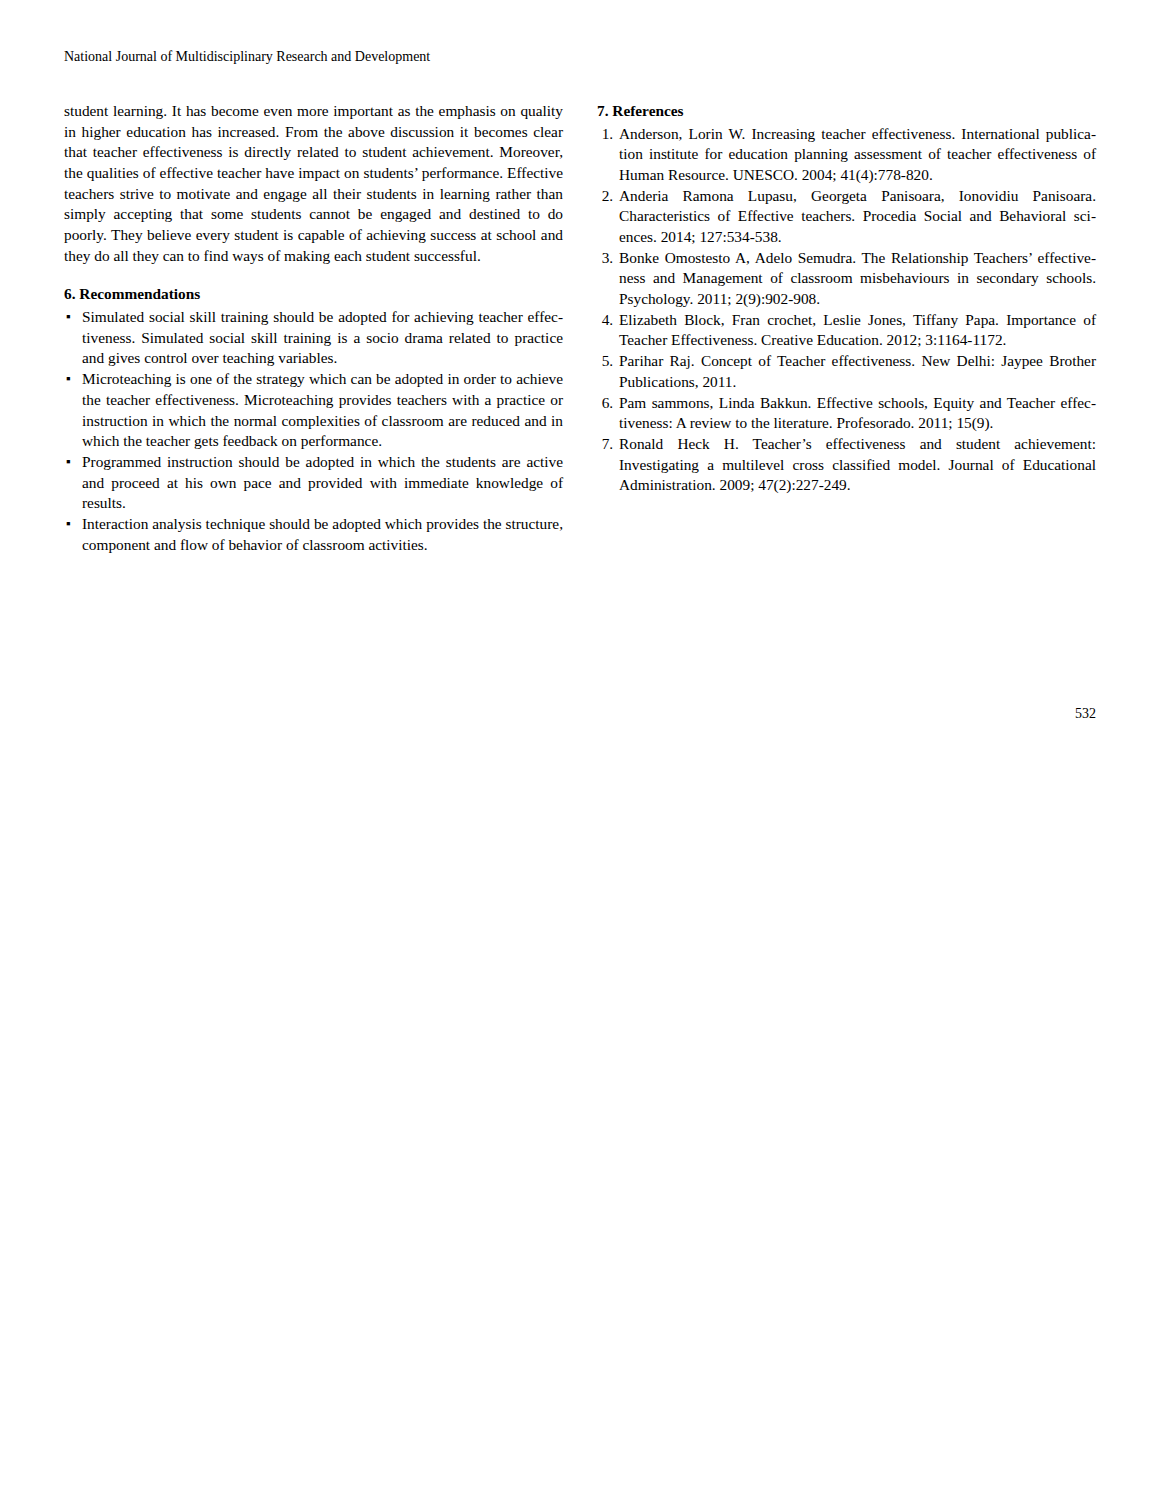National Journal of Multidisciplinary Research and Development
student learning. It has become even more important as the emphasis on quality in higher education has increased. From the above discussion it becomes clear that teacher effectiveness is directly related to student achievement. Moreover, the qualities of effective teacher have impact on students’ performance. Effective teachers strive to motivate and engage all their students in learning rather than simply accepting that some students cannot be engaged and destined to do poorly. They believe every student is capable of achieving success at school and they do all they can to find ways of making each student successful.
6. Recommendations
Simulated social skill training should be adopted for achieving teacher effectiveness. Simulated social skill training is a socio drama related to practice and gives control over teaching variables.
Microteaching is one of the strategy which can be adopted in order to achieve the teacher effectiveness. Microteaching provides teachers with a practice or instruction in which the normal complexities of classroom are reduced and in which the teacher gets feedback on performance.
Programmed instruction should be adopted in which the students are active and proceed at his own pace and provided with immediate knowledge of results.
Interaction analysis technique should be adopted which provides the structure, component and flow of behavior of classroom activities.
7. References
Anderson, Lorin W. Increasing teacher effectiveness. International publication institute for education planning assessment of teacher effectiveness of Human Resource. UNESCO. 2004; 41(4):778-820.
Anderia Ramona Lupasu, Georgeta Panisoara, Ionovidiu Panisoara. Characteristics of Effective teachers. Procedia Social and Behavioral sciences. 2014; 127:534-538.
Bonke Omostesto A, Adelo Semudra. The Relationship Teachers’ effectiveness and Management of classroom misbehaviours in secondary schools. Psychology. 2011; 2(9):902-908.
Elizabeth Block, Fran crochet, Leslie Jones, Tiffany Papa. Importance of Teacher Effectiveness. Creative Education. 2012; 3:1164-1172.
Parihar Raj. Concept of Teacher effectiveness. New Delhi: Jaypee Brother Publications, 2011.
Pam sammons, Linda Bakkun. Effective schools, Equity and Teacher effectiveness: A review to the literature. Profesorado. 2011; 15(9).
Ronald Heck H. Teacher’s effectiveness and student achievement: Investigating a multilevel cross classified model. Journal of Educational Administration. 2009; 47(2):227-249.
532